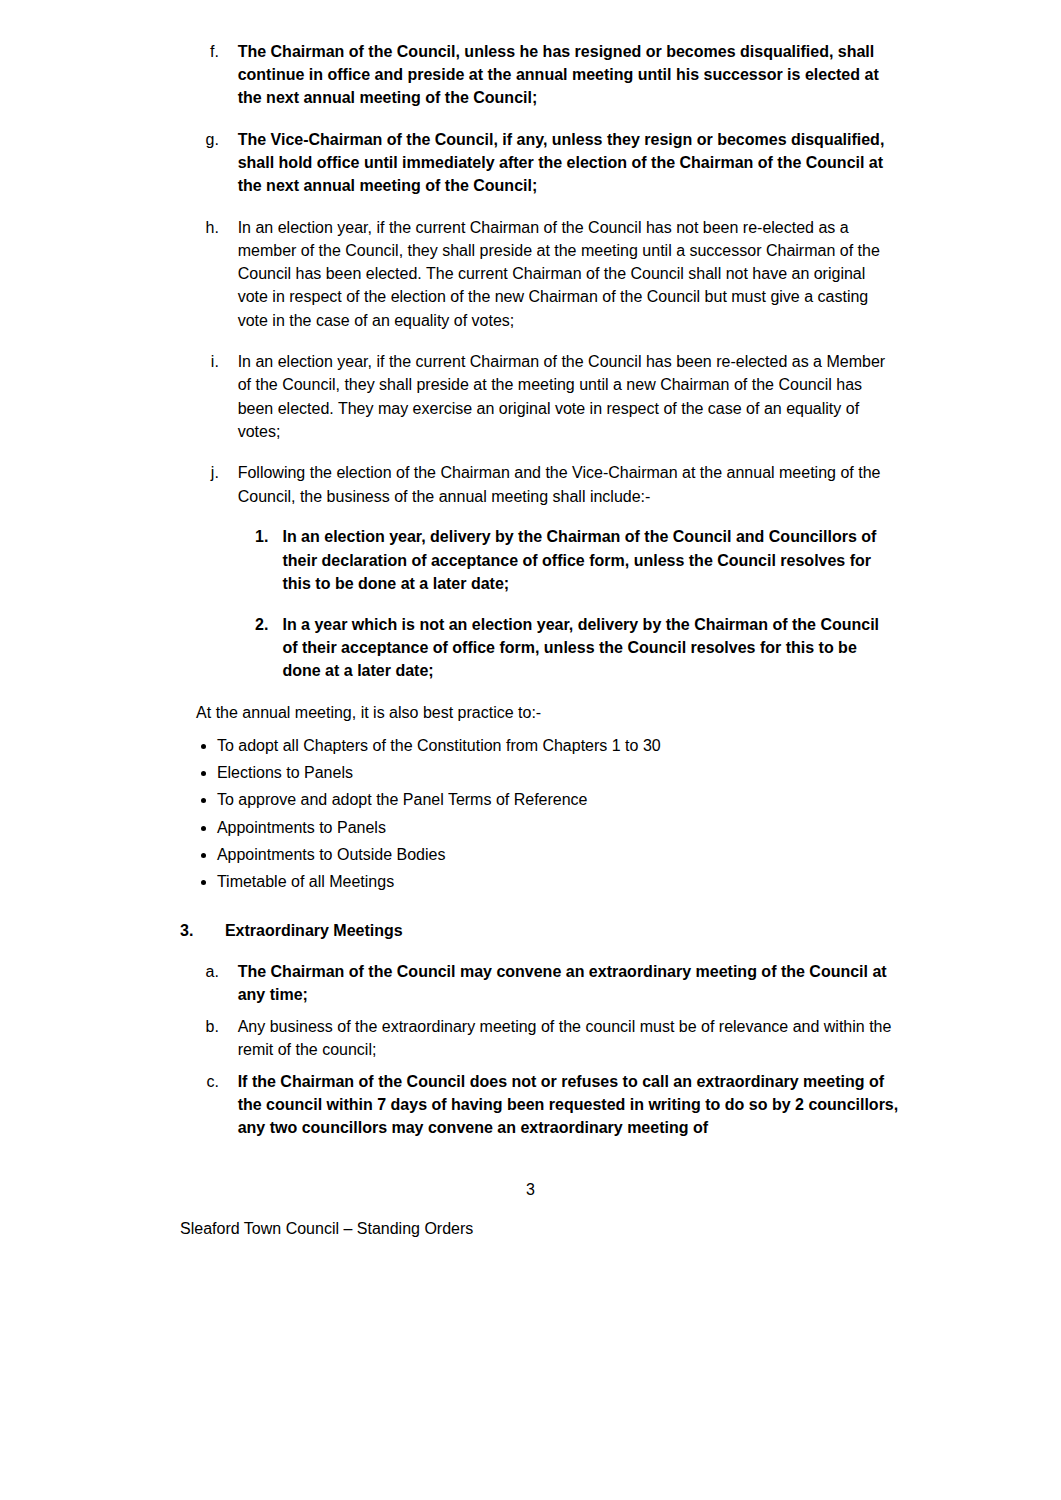The Chairman of the Council, unless he has resigned or becomes disqualified, shall continue in office and preside at the annual meeting until his successor is elected at the next annual meeting of the Council;
The Vice-Chairman of the Council, if any, unless they resign or becomes disqualified, shall hold office until immediately after the election of the Chairman of the Council at the next annual meeting of the Council;
In an election year, if the current Chairman of the Council has not been re-elected as a member of the Council, they shall preside at the meeting until a successor Chairman of the Council has been elected. The current Chairman of the Council shall not have an original vote in respect of the election of the new Chairman of the Council but must give a casting vote in the case of an equality of votes;
In an election year, if the current Chairman of the Council has been re-elected as a Member of the Council, they shall preside at the meeting until a new Chairman of the Council has been elected. They may exercise an original vote in respect of the case of an equality of votes;
Following the election of the Chairman and the Vice-Chairman at the annual meeting of the Council, the business of the annual meeting shall include:-
In an election year, delivery by the Chairman of the Council and Councillors of their declaration of acceptance of office form, unless the Council resolves for this to be done at a later date;
In a year which is not an election year, delivery by the Chairman of the Council of their acceptance of office form, unless the Council resolves for this to be done at a later date;
At the annual meeting, it is also best practice to:-
To adopt all Chapters of the Constitution from Chapters 1 to 30
Elections to Panels
To approve and adopt the Panel Terms of Reference
Appointments to Panels
Appointments to Outside Bodies
Timetable of all Meetings
3. Extraordinary Meetings
The Chairman of the Council may convene an extraordinary meeting of the Council at any time;
Any business of the extraordinary meeting of the council must be of relevance and within the remit of the council;
If the Chairman of the Council does not or refuses to call an extraordinary meeting of the council within 7 days of having been requested in writing to do so by 2 councillors, any two councillors may convene an extraordinary meeting of
3
Sleaford Town Council – Standing Orders